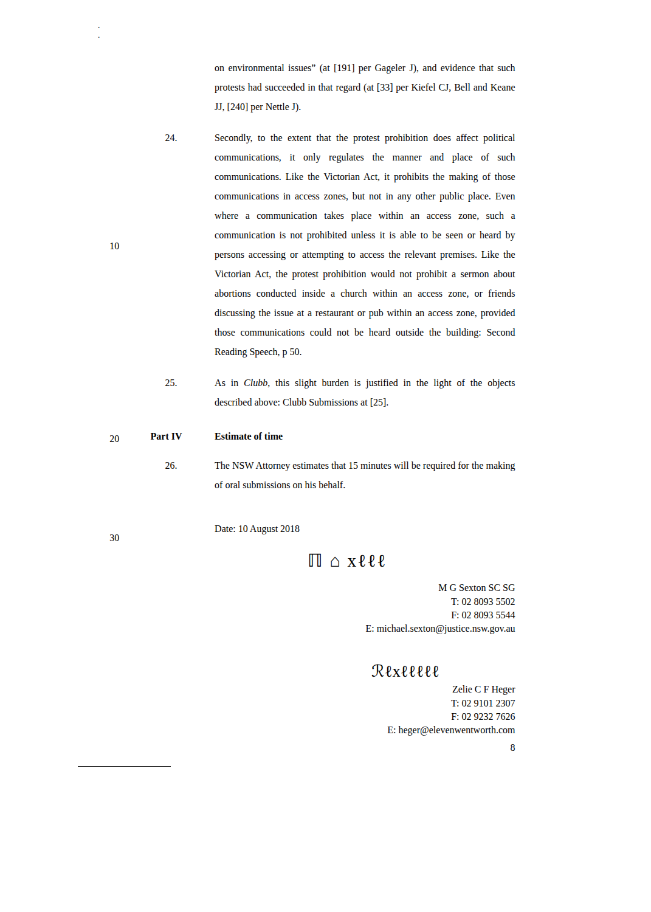.
.
on environmental issues” (at [191] per Gageler J), and evidence that such protests had succeeded in that regard (at [33] per Kiefel CJ, Bell and Keane JJ, [240] per Nettle J).
24. Secondly, to the extent that the protest prohibition does affect political communications, it only regulates the manner and place of such communications. Like the Victorian Act, it prohibits the making of those communications in access zones, but not in any other public place. Even where a communication takes place within an access zone, such a communication is not prohibited unless it is able to be seen or heard by persons accessing or attempting to access the relevant premises. Like the Victorian Act, the protest prohibition would not prohibit a sermon about abortions conducted inside a church within an access zone, or friends discussing the issue at a restaurant or pub within an access zone, provided those communications could not be heard outside the building: Second Reading Speech, p 50.
25. As in Clubb, this slight burden is justified in the light of the objects described above: Clubb Submissions at [25].
Part IVEstimate of time
26. The NSW Attorney estimates that 15 minutes will be required for the making of oral submissions on his behalf.
10
20
30
Date: 10 August 2018
ℿ ⌂ xℓℓℓ
M G Sexton SC SG
T: 02 8093 5502
F: 02 8093 5544
E: michael.sexton@justice.nsw.gov.au
ℛℓxℓℓℓℓℓ
Zelie C F Heger
T: 02 9101 2307
F: 02 9232 7626
E: heger@elevenwentworth.com
8